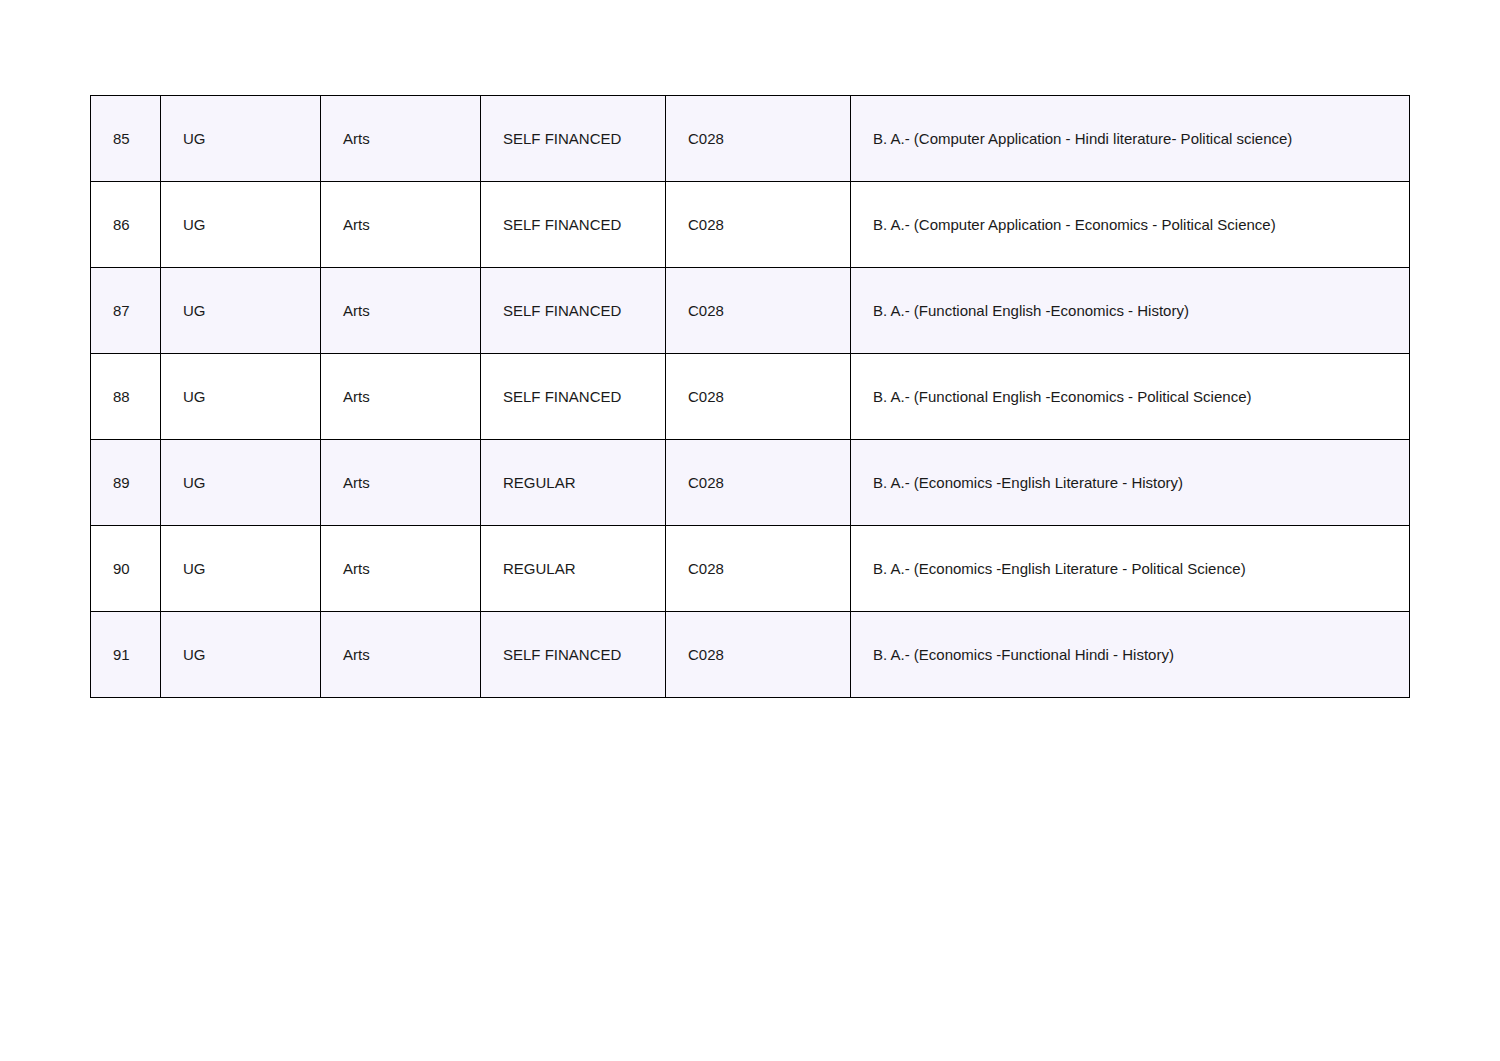| 85 | UG | Arts | SELF FINANCED | C028 | B. A.- (Computer Application - Hindi literature- Political science) |
| 86 | UG | Arts | SELF FINANCED | C028 | B. A.- (Computer Application - Economics - Political Science) |
| 87 | UG | Arts | SELF FINANCED | C028 | B. A.- (Functional English -Economics - History) |
| 88 | UG | Arts | SELF FINANCED | C028 | B. A.- (Functional English -Economics - Political Science) |
| 89 | UG | Arts | REGULAR | C028 | B. A.- (Economics -English Literature - History) |
| 90 | UG | Arts | REGULAR | C028 | B. A.- (Economics -English Literature - Political Science) |
| 91 | UG | Arts | SELF FINANCED | C028 | B. A.- (Economics -Functional Hindi - History) |